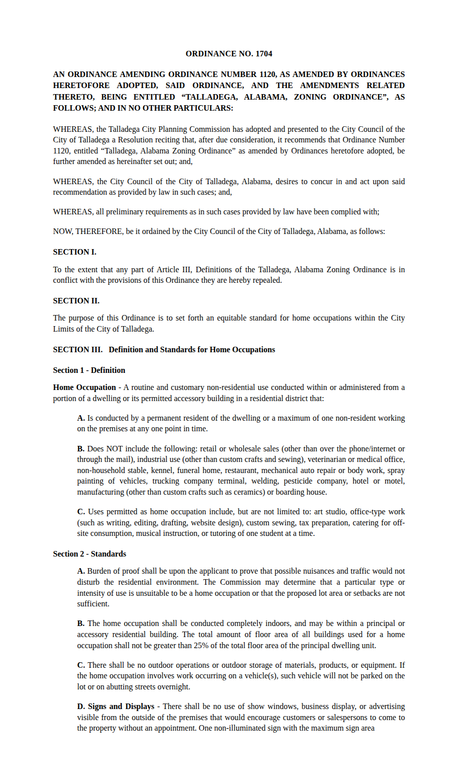ORDINANCE NO. 1704
AN ORDINANCE AMENDING ORDINANCE NUMBER 1120, AS AMENDED BY ORDINANCES HERETOFORE ADOPTED, SAID ORDINANCE, AND THE AMENDMENTS RELATED THERETO, BEING ENTITLED “TALLADEGA, ALABAMA, ZONING ORDINANCE”, AS FOLLOWS; AND IN NO OTHER PARTICULARS:
WHEREAS, the Talladega City Planning Commission has adopted and presented to the City Council of the City of Talladega a Resolution reciting that, after due consideration, it recommends that Ordinance Number 1120, entitled “Talladega, Alabama Zoning Ordinance” as amended by Ordinances heretofore adopted, be further amended as hereinafter set out; and,
WHEREAS, the City Council of the City of Talladega, Alabama, desires to concur in and act upon said recommendation as provided by law in such cases; and,
WHEREAS, all preliminary requirements as in such cases provided by law have been complied with;
NOW, THEREFORE, be it ordained by the City Council of the City of Talladega, Alabama, as follows:
SECTION I.
To the extent that any part of Article III, Definitions of the Talladega, Alabama Zoning Ordinance is in conflict with the provisions of this Ordinance they are hereby repealed.
SECTION II.
The purpose of this Ordinance is to set forth an equitable standard for home occupations within the City Limits of the City of Talladega.
SECTION III. Definition and Standards for Home Occupations
Section 1 - Definition
Home Occupation - A routine and customary non-residential use conducted within or administered from a portion of a dwelling or its permitted accessory building in a residential district that:
A. Is conducted by a permanent resident of the dwelling or a maximum of one non-resident working on the premises at any one point in time.
B. Does NOT include the following: retail or wholesale sales (other than over the phone/internet or through the mail), industrial use (other than custom crafts and sewing), veterinarian or medical office, non-household stable, kennel, funeral home, restaurant, mechanical auto repair or body work, spray painting of vehicles, trucking company terminal, welding, pesticide company, hotel or motel, manufacturing (other than custom crafts such as ceramics) or boarding house.
C. Uses permitted as home occupation include, but are not limited to: art studio, office-type work (such as writing, editing, drafting, website design), custom sewing, tax preparation, catering for off-site consumption, musical instruction, or tutoring of one student at a time.
Section 2 - Standards
A. Burden of proof shall be upon the applicant to prove that possible nuisances and traffic would not disturb the residential environment. The Commission may determine that a particular type or intensity of use is unsuitable to be a home occupation or that the proposed lot area or setbacks are not sufficient.
B. The home occupation shall be conducted completely indoors, and may be within a principal or accessory residential building. The total amount of floor area of all buildings used for a home occupation shall not be greater than 25% of the total floor area of the principal dwelling unit.
C. There shall be no outdoor operations or outdoor storage of materials, products, or equipment. If the home occupation involves work occurring on a vehicle(s), such vehicle will not be parked on the lot or on abutting streets overnight.
D. Signs and Displays - There shall be no use of show windows, business display, or advertising visible from the outside of the premises that would encourage customers or salespersons to come to the property without an appointment. One non-illuminated sign with the maximum sign area